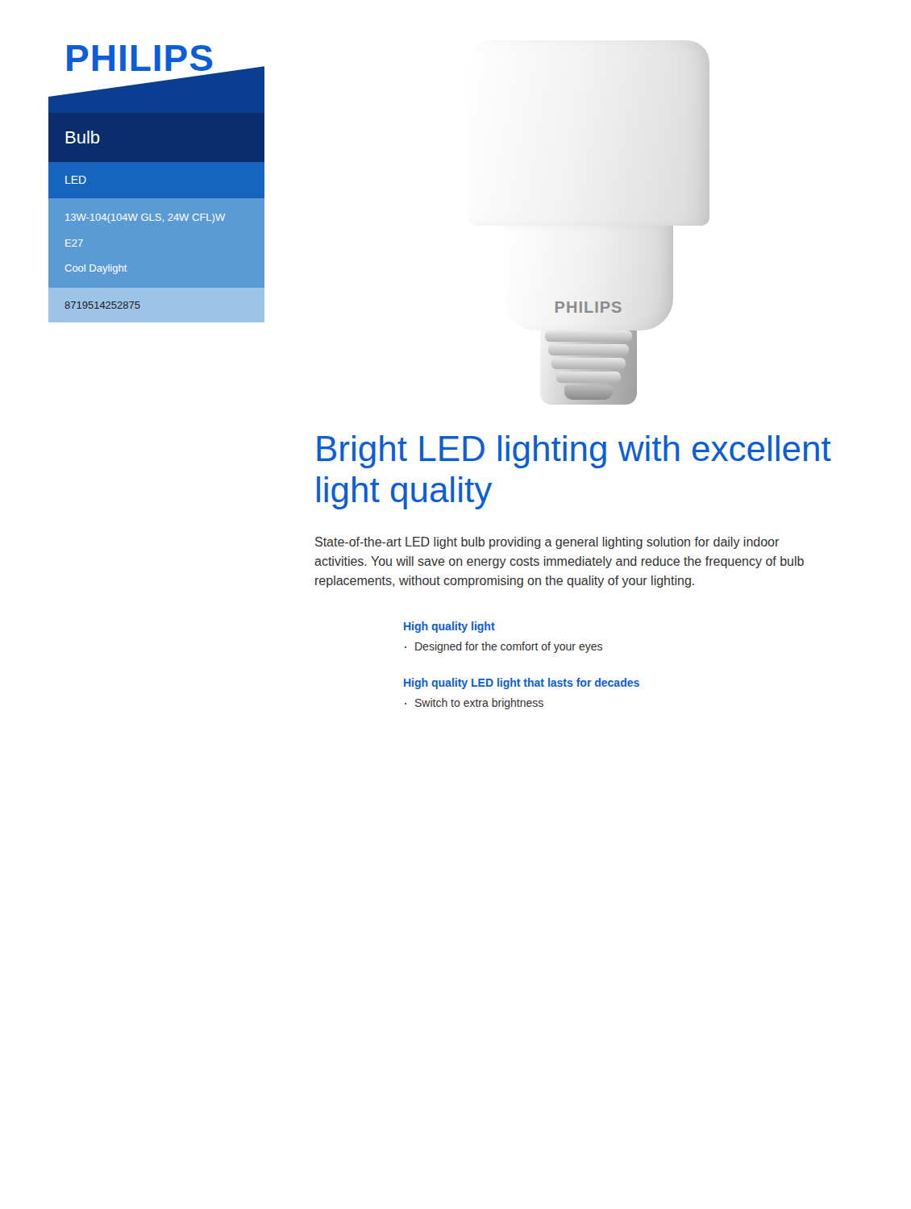PHILIPS
Bulb
LED
13W-104(104W GLS, 24W CFL)W
E27
Cool Daylight
8719514252875
PHILIPS
Bright LED lighting with excellent light quality
State-of-the-art LED light bulb providing a general lighting solution for daily indoor activities. You will save on energy costs immediately and reduce the frequency of bulb replacements, without compromising on the quality of your lighting.
High quality light
Designed for the comfort of your eyes
High quality LED light that lasts for decades
Switch to extra brightness